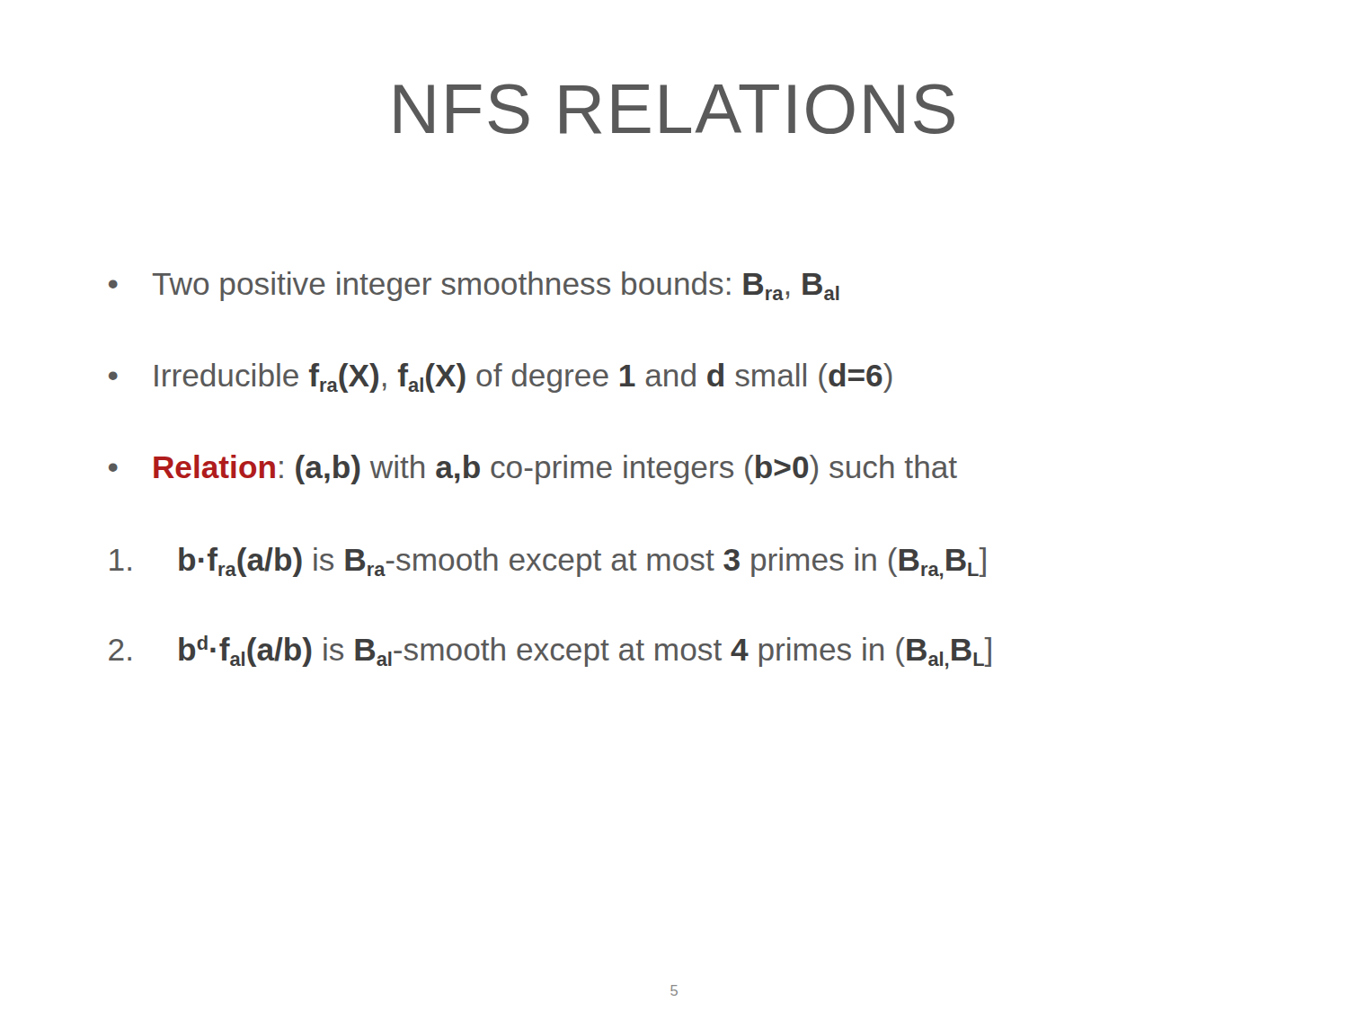NFS RELATIONS
Two positive integer smoothness bounds: Bra, Bal
Irreducible fra(X), fal(X) of degree 1 and d small (d=6)
Relation: (a,b) with a,b co-prime integers (b>0) such that
b·fra(a/b) is Bra-smooth except at most 3 primes in (Bra,BL]
bd·fal(a/b) is Bal-smooth except at most 4 primes in (Bal,BL]
5